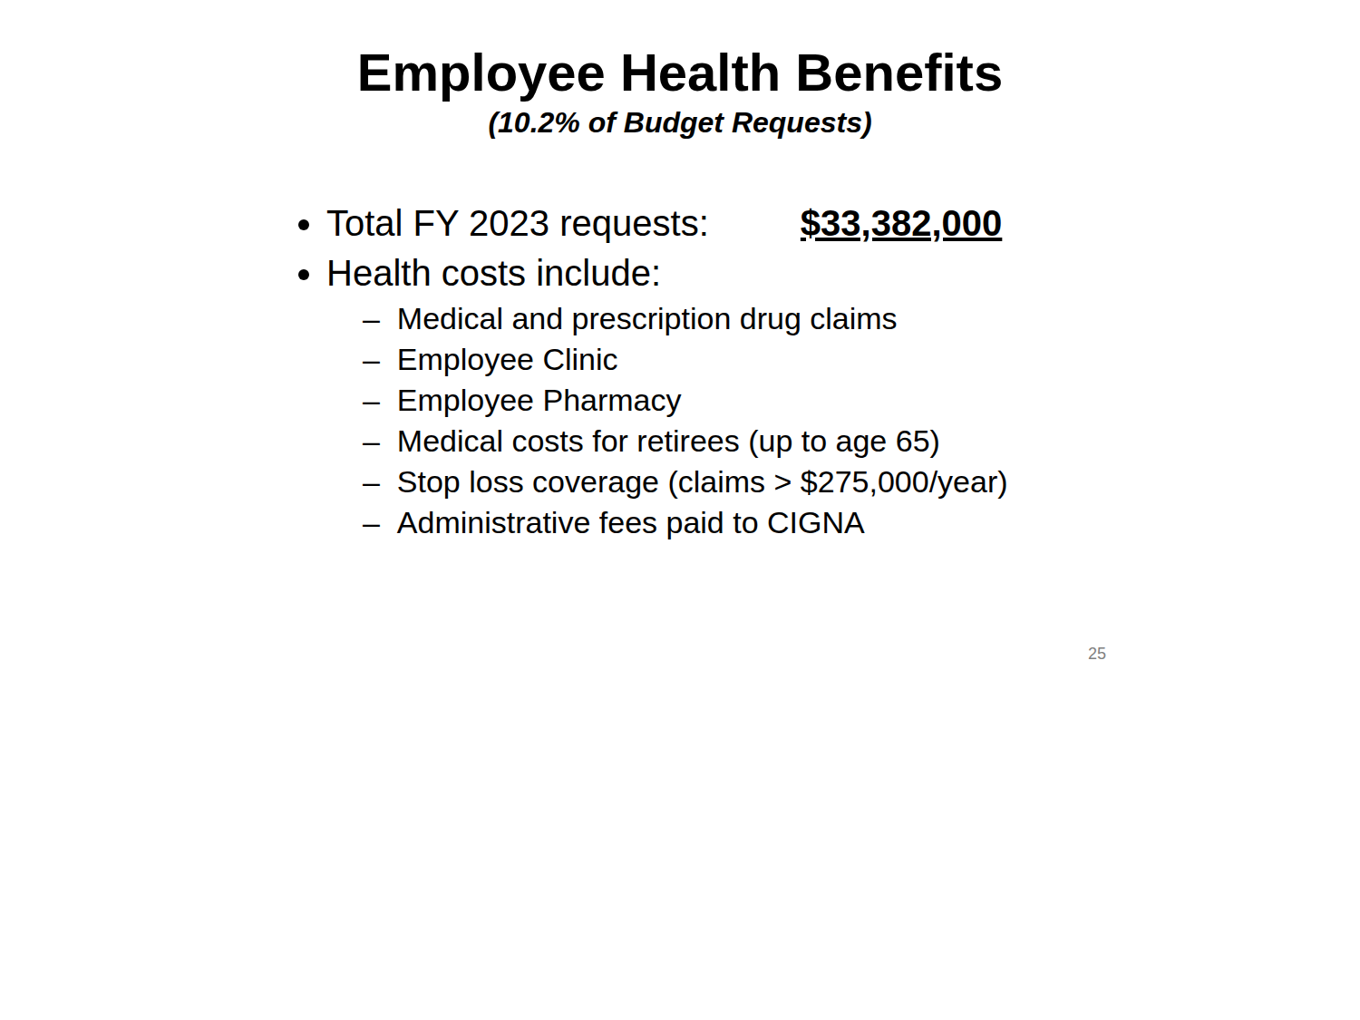Employee Health Benefits
(10.2% of Budget Requests)
Total FY 2023 requests: $33,382,000
Health costs include:
Medical and prescription drug claims
Employee Clinic
Employee Pharmacy
Medical costs for retirees (up to age 65)
Stop loss coverage (claims > $275,000/year)
Administrative fees paid to CIGNA
25